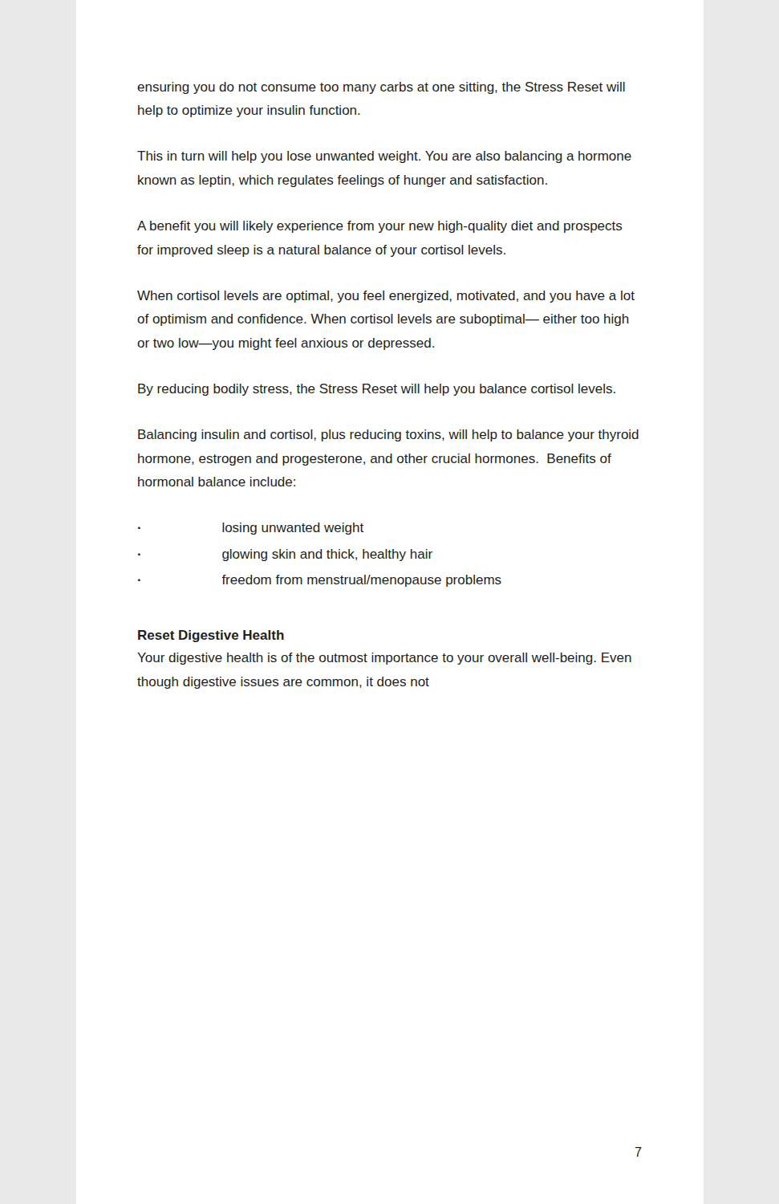ensuring you do not consume too many carbs at one sitting, the Stress Reset will help to optimize your insulin function.
This in turn will help you lose unwanted weight. You are also balancing a hormone known as leptin, which regulates feelings of hunger and satisfaction.
A benefit you will likely experience from your new high-quality diet and prospects for improved sleep is a natural balance of your cortisol levels.
When cortisol levels are optimal, you feel energized, motivated, and you have a lot of optimism and confidence. When cortisol levels are suboptimal— either too high or two low—you might feel anxious or depressed.
By reducing bodily stress, the Stress Reset will help you balance cortisol levels.
Balancing insulin and cortisol, plus reducing toxins, will help to balance your thyroid hormone, estrogen and progesterone, and other crucial hormones. Benefits of hormonal balance include:
losing unwanted weight
glowing skin and thick, healthy hair
freedom from menstrual/menopause problems
Reset Digestive Health
Your digestive health is of the outmost importance to your overall well-being. Even though digestive issues are common, it does not
7